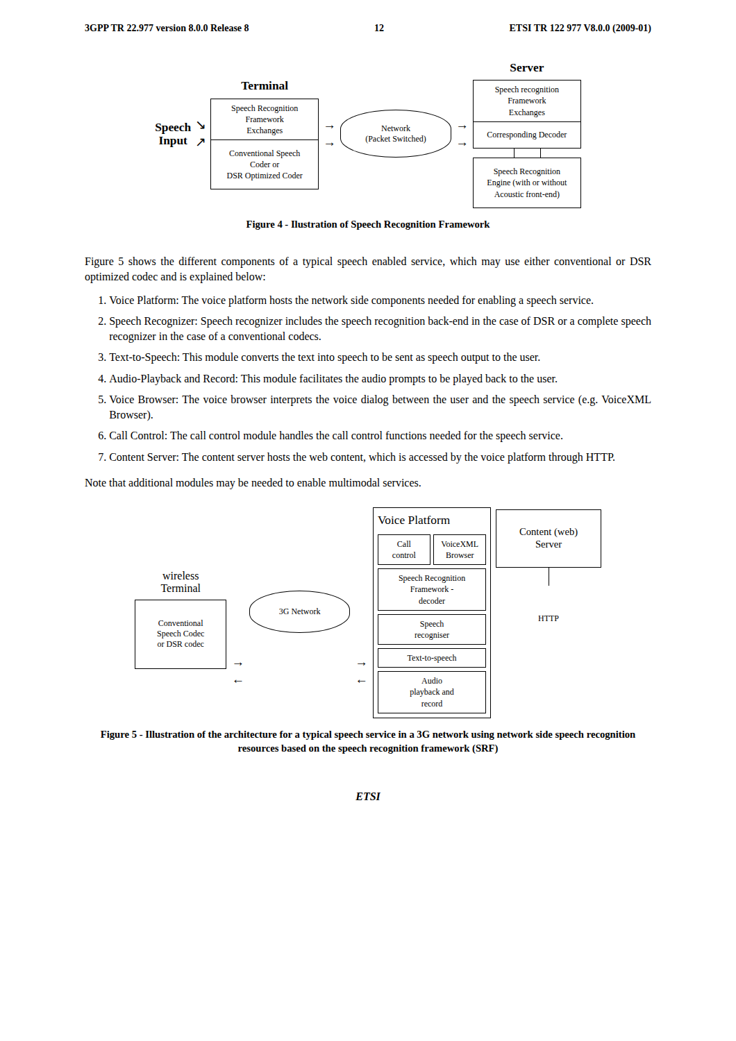3GPP TR 22.977 version 8.0.0 Release 8 12 ETSI TR 122 977 V8.0.0 (2009-01)
Speech
Input
↘↗
Terminal
Speech Recognition Framework
Exchanges
Conventional Speech
Coder or
DSR Optimized Coder
→→
Network
(Packet Switched)
→→
Server
Speech recognition Framework
Exchanges
Corresponding Decoder
Speech Recognition
Engine (with or without
Acoustic front-end)
Figure 4 - Ilustration of Speech Recognition Framework
Figure 5 shows the different components of a typical speech enabled service, which may use either conventional or DSR optimized codec and is explained below:
Voice Platform: The voice platform hosts the network side components needed for enabling a speech service.
Speech Recognizer: Speech recognizer includes the speech recognition back-end in the case of DSR or a complete speech recognizer in the case of a conventional codecs.
Text-to-Speech: This module converts the text into speech to be sent as speech output to the user.
Audio-Playback and Record: This module facilitates the audio prompts to be played back to the user.
Voice Browser: The voice browser interprets the voice dialog between the user and the speech service (e.g. VoiceXML Browser).
Call Control: The call control module handles the call control functions needed for the speech service.
Content Server: The content server hosts the web content, which is accessed by the voice platform through HTTP.
Note that additional modules may be needed to enable multimodal services.
wireless
Terminal
Conventional
Speech Codec
or DSR codec
→←
3G Network
→←
Voice Platform
Call
control
VoiceXML
Browser
Speech Recognition
Framework -
decoder
Speech
recogniser
Text-to-speech
Audio
playback and
record
Content (web)
Server
HTTP
Figure 5 - Illustration of the architecture for a typical speech service in a 3G network using network side speech recognition resources based on the speech recognition framework (SRF)
ETSI